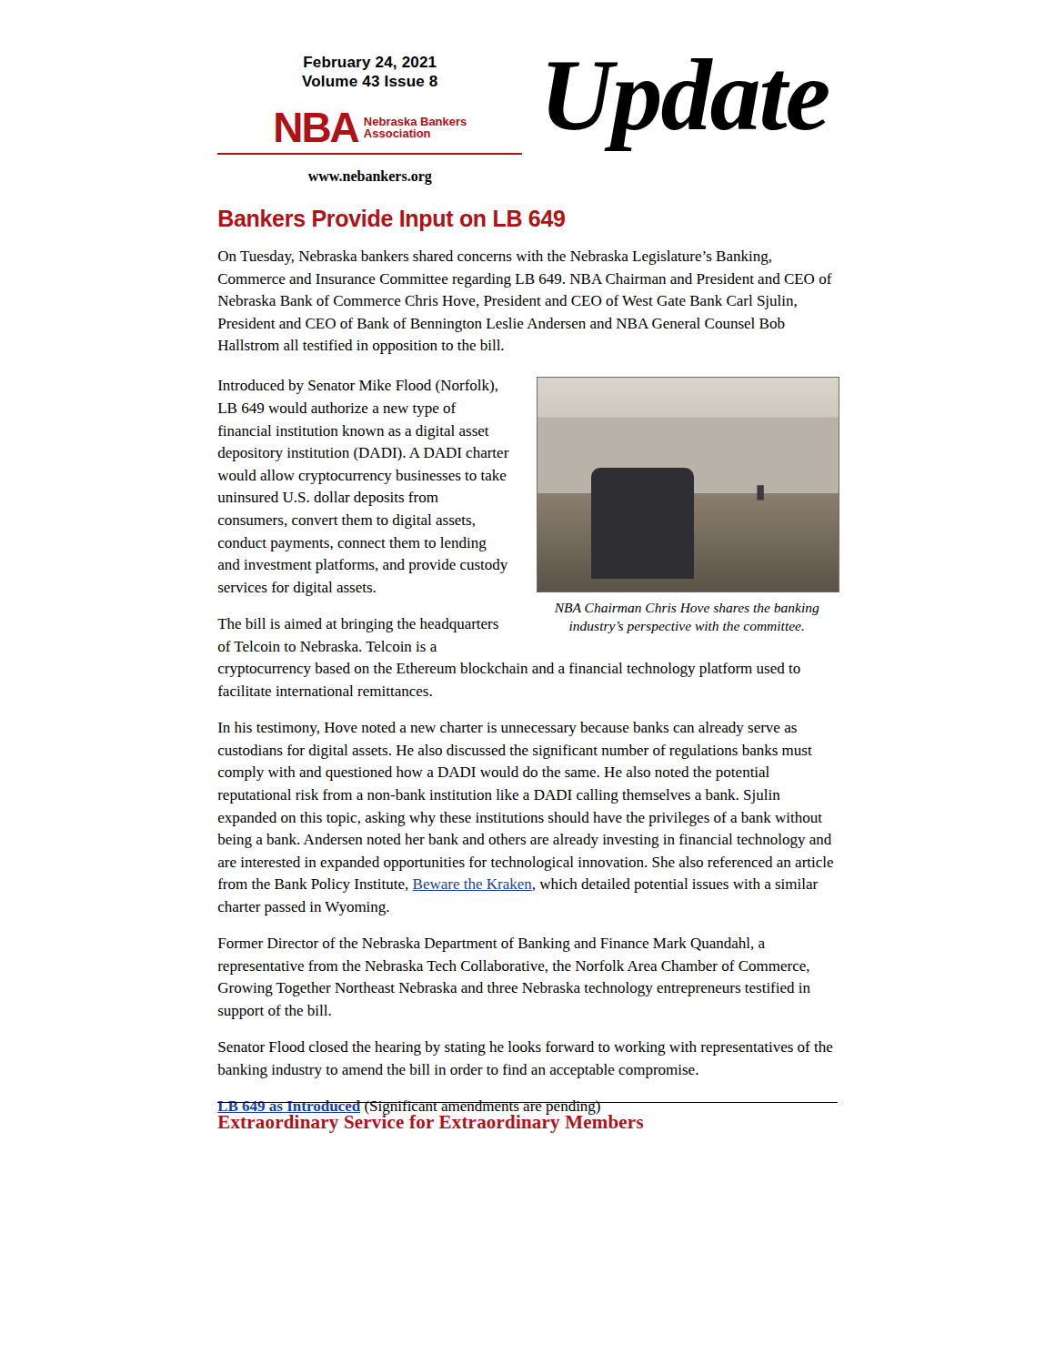February 24, 2021
Volume 43 Issue 8
NBA Nebraska Bankers Association
www.nebankers.org
Update
Bankers Provide Input on LB 649
On Tuesday, Nebraska bankers shared concerns with the Nebraska Legislature’s Banking, Commerce and Insurance Committee regarding LB 649. NBA Chairman and President and CEO of Nebraska Bank of Commerce Chris Hove, President and CEO of West Gate Bank Carl Sjulin, President and CEO of Bank of Bennington Leslie Andersen and NBA General Counsel Bob Hallstrom all testified in opposition to the bill.
NBA Chairman Chris Hove shares the banking industry’s perspective with the committee.
Introduced by Senator Mike Flood (Norfolk), LB 649 would authorize a new type of financial institution known as a digital asset depository institution (DADI). A DADI charter would allow cryptocurrency businesses to take uninsured U.S. dollar deposits from consumers, convert them to digital assets, conduct payments, connect them to lending and investment platforms, and provide custody services for digital assets.
The bill is aimed at bringing the headquarters of Telcoin to Nebraska. Telcoin is a cryptocurrency based on the Ethereum blockchain and a financial technology platform used to facilitate international remittances.
In his testimony, Hove noted a new charter is unnecessary because banks can already serve as custodians for digital assets. He also discussed the significant number of regulations banks must comply with and questioned how a DADI would do the same. He also noted the potential reputational risk from a non-bank institution like a DADI calling themselves a bank. Sjulin expanded on this topic, asking why these institutions should have the privileges of a bank without being a bank. Andersen noted her bank and others are already investing in financial technology and are interested in expanded opportunities for technological innovation. She also referenced an article from the Bank Policy Institute, Beware the Kraken, which detailed potential issues with a similar charter passed in Wyoming.
Former Director of the Nebraska Department of Banking and Finance Mark Quandahl, a representative from the Nebraska Tech Collaborative, the Norfolk Area Chamber of Commerce, Growing Together Northeast Nebraska and three Nebraska technology entrepreneurs testified in support of the bill.
Senator Flood closed the hearing by stating he looks forward to working with representatives of the banking industry to amend the bill in order to find an acceptable compromise.
LB 649 as Introduced (Significant amendments are pending)
Extraordinary Service for Extraordinary Members